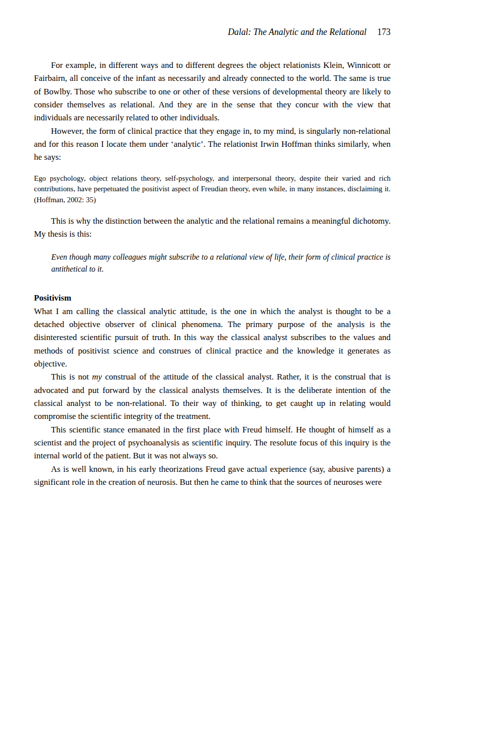Dalal: The Analytic and the Relational 173
For example, in different ways and to different degrees the object relationists Klein, Winnicott or Fairbairn, all conceive of the infant as necessarily and already connected to the world. The same is true of Bowlby. Those who subscribe to one or other of these versions of developmental theory are likely to consider themselves as relational. And they are in the sense that they concur with the view that individuals are necessarily related to other individuals.
However, the form of clinical practice that they engage in, to my mind, is singularly non-relational and for this reason I locate them under ‘analytic’. The relationist Irwin Hoffman thinks similarly, when he says:
Ego psychology, object relations theory, self-psychology, and interpersonal theory, despite their varied and rich contributions, have perpetuated the positivist aspect of Freudian theory, even while, in many instances, disclaiming it. (Hoffman, 2002: 35)
This is why the distinction between the analytic and the relational remains a meaningful dichotomy. My thesis is this:
Even though many colleagues might subscribe to a relational view of life, their form of clinical practice is antithetical to it.
Positivism
What I am calling the classical analytic attitude, is the one in which the analyst is thought to be a detached objective observer of clinical phenomena. The primary purpose of the analysis is the disinterested scientific pursuit of truth. In this way the classical analyst subscribes to the values and methods of positivist science and construes of clinical practice and the knowledge it generates as objective.
This is not my construal of the attitude of the classical analyst. Rather, it is the construal that is advocated and put forward by the classical analysts themselves. It is the deliberate intention of the classical analyst to be non-relational. To their way of thinking, to get caught up in relating would compromise the scientific integrity of the treatment.
This scientific stance emanated in the first place with Freud himself. He thought of himself as a scientist and the project of psychoanalysis as scientific inquiry. The resolute focus of this inquiry is the internal world of the patient. But it was not always so.
As is well known, in his early theorizations Freud gave actual experience (say, abusive parents) a significant role in the creation of neurosis. But then he came to think that the sources of neuroses were